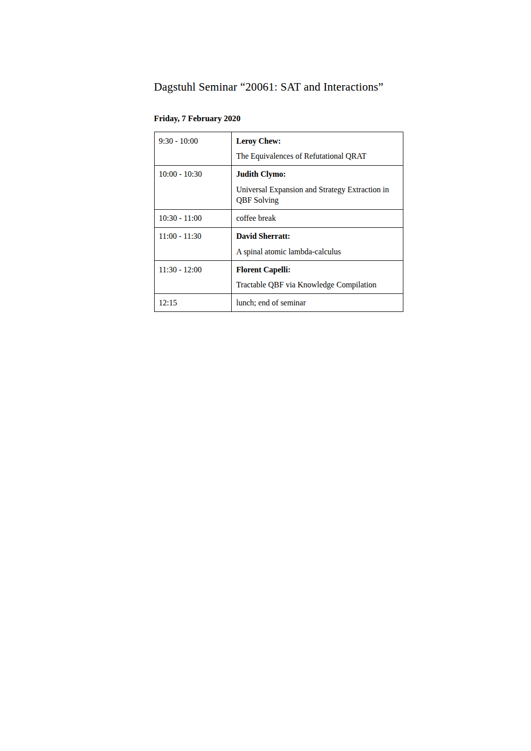Dagstuhl Seminar “20061: SAT and Interactions”
Friday, 7 February 2020
| 9:30 - 10:00 | Leroy Chew: The Equivalences of Refutational QRAT |
| 10:00 - 10:30 | Judith Clymo: Universal Expansion and Strategy Extraction in QBF Solving |
| 10:30 - 11:00 | coffee break |
| 11:00 - 11:30 | David Sherratt: A spinal atomic lambda-calculus |
| 11:30 - 12:00 | Florent Capelli: Tractable QBF via Knowledge Compilation |
| 12:15 | lunch; end of seminar |